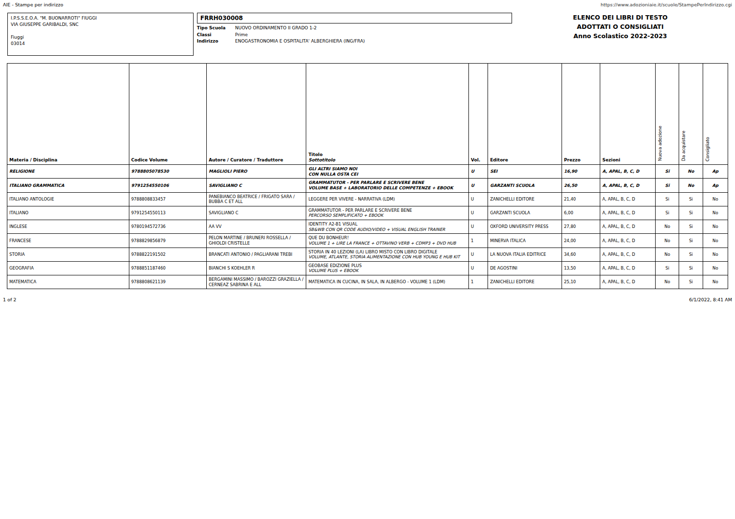AIE - Stampe per indirizzo
https://www.adozioniaie.it/scuole/StampePerIndirizzo.cgi
| I.P.S.S.E.O.A. "M. BUONARROTI" FIUGGI VIA GIUSEPPE GARIBALDI, SNC Fiuggi 03014 | FRRH030008 Tipo Scuola NUOVO ORDINAMENTO II GRADO 1-2 Classi Prime Indirizzo ENOGASTRONOMIA E OSPITALITA' ALBERGHIERA (ING/FRA) | ELENCO DEI LIBRI DI TESTO ADOTTATI O CONSIGLIATI Anno Scolastico 2022-2023 |
| Materia / Disciplina | Codice Volume | Autore / Curatore / Traduttore | Titolo Sottotitolo | Vol. | Editore | Prezzo | Sezioni | Nuova adozione | Da acquistare | Consigliato |
| --- | --- | --- | --- | --- | --- | --- | --- | --- | --- | --- |
| RELIGIONE | 9788805078530 | MAGLIOLI PIERO | GLI ALTRI SIAMO NOI CON NULLA OSTA CEI | U | SEI | 16,90 | A, APAL, B, C, D | Si | No | Ap |
| ITALIANO GRAMMATICA | 9791254550106 | SAVIGLIANO C | GRAMMATUTOR - PER PARLARE E SCRIVERE BENE VOLUME BASE + LABORATORIO DELLE COMPETENZE + EBOOK | U | GARZANTI SCUOLA | 26,50 | A, APAL, B, C, D | Si | No | Ap |
| ITALIANO ANTOLOGIE | 9788808833457 | PANEBIANCO BEATRICE / FRIGATO SARA / BUBBA C ET ALL | LEGGERE PER VIVERE - NARRATIVA (LDM) | U | ZANICHELLI EDITORE | 21,40 | A, APAL, B, C, D | Si | Si | No |
| ITALIANO | 9791254550113 | SAVIGLIANO C | GRAMMATUTOR - PER PARLARE E SCRIVERE BENE PERCORSO SEMPLIFICATO + EBOOK | U | GARZANTI SCUOLA | 6,00 | A, APAL, B, C, D | Si | Si | No |
| INGLESE | 9780194572736 | AA VV | IDENTITY A2-B1 VISUAL SB&WB CON QR CODE AUDIO/VIDEO + VISUAL ENGLISH TRAINER | U | OXFORD UNIVERSITY PRESS | 27,80 | A, APAL, B, C, D | No | Si | No |
| FRANCESE | 9788829856879 | PELON MARTINE / BRUNERI ROSSELLA / GHIOLDI CRISTELLE | QUE DU BONHEUR! VOLUME 1 + LIRE LA FRANCE + OTTAVINO VERB + CDMP3 + DVD HUB | 1 | MINERVA ITALICA | 24,00 | A, APAL, B, C, D | No | Si | No |
| STORIA | 9788822191502 | BRANCATI ANTONIO / PAGLIARANI TREBI | STORIA IN 40 LEZIONI (LA) LIBRO MISTO CON LIBRO DIGITALE VOLUME, ATLANTE, STORIA ALIMENTAZIONE CON HUB YOUNG E HUB KIT | U | LA NUOVA ITALIA EDITRICE | 34,60 | A, APAL, B, C, D | No | Si | No |
| GEOGRAFIA | 9788851187460 | BIANCHI S KOEHLER R | GEOBASE EDIZIONE PLUS VOLUME PLUS + EBOOK | U | DE AGOSTINI | 13,50 | A, APAL, B, C, D | Si | Si | No |
| MATEMATICA | 9788808621139 | BERGAMINI MASSIMO / BAROZZI GRAZIELLA / CERNEAZ SABRINA E ALL | MATEMATICA IN CUCINA, IN SALA, IN ALBERGO - VOLUME 1 (LDM) | 1 | ZANICHELLI EDITORE | 25,10 | A, APAL, B, C, D | No | Si | No |
1 of 2
6/1/2022, 8:41 AM